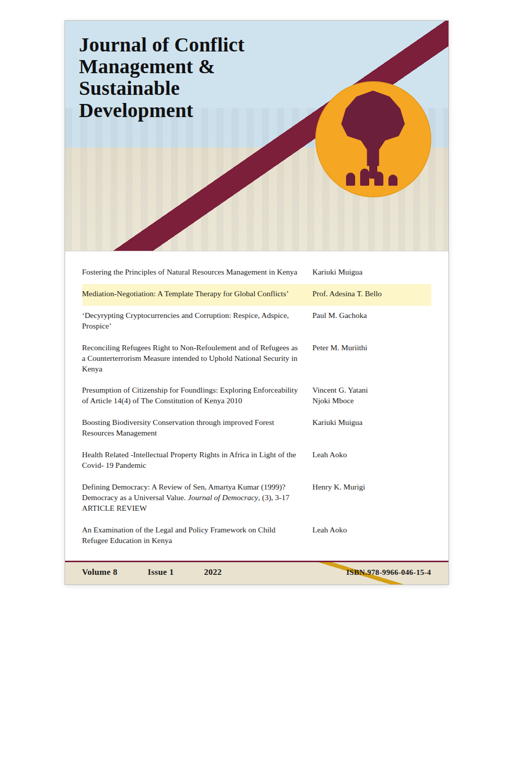Journal of Conflict
Management &
Sustainable
Development
| Fostering the Principles of Natural Resources Management in Kenya | Kariuki Muigua |
| Mediation-Negotiation: A Template Therapy for Global Conflicts’ | Prof. Adesina T. Bello |
| ‘Decyrypting Cryptocurrencies and Corruption: Respice, Adspice, Prospice’ | Paul M. Gachoka |
| Reconciling Refugees Right to Non-Refoulement and of Refugees as a Counterterrorism Measure intended to Uphold National Security in Kenya | Peter M. Muriithi |
| Presumption of Citizenship for Foundlings: Exploring Enforceability of Article 14(4) of The Constitution of Kenya 2010 | Vincent G. Yatani Njoki Mboce |
| Boosting Biodiversity Conservation through improved Forest Resources Management | Kariuki Muigua |
| Health Related -Intellectual Property Rights in Africa in Light of the Covid- 19 Pandemic | Leah Aoko |
| Defining Democracy: A Review of Sen, Amartya Kumar (1999)? Democracy as a Universal Value. Journal of Democracy , (3), 3-17 ARTICLE REVIEW | Henry K. Murigi |
| An Examination of the Legal and Policy Framework on Child Refugee Education in Kenya | Leah Aoko |
Volume 8 Issue 1 2022 ISBN.978-9966-046-15-4